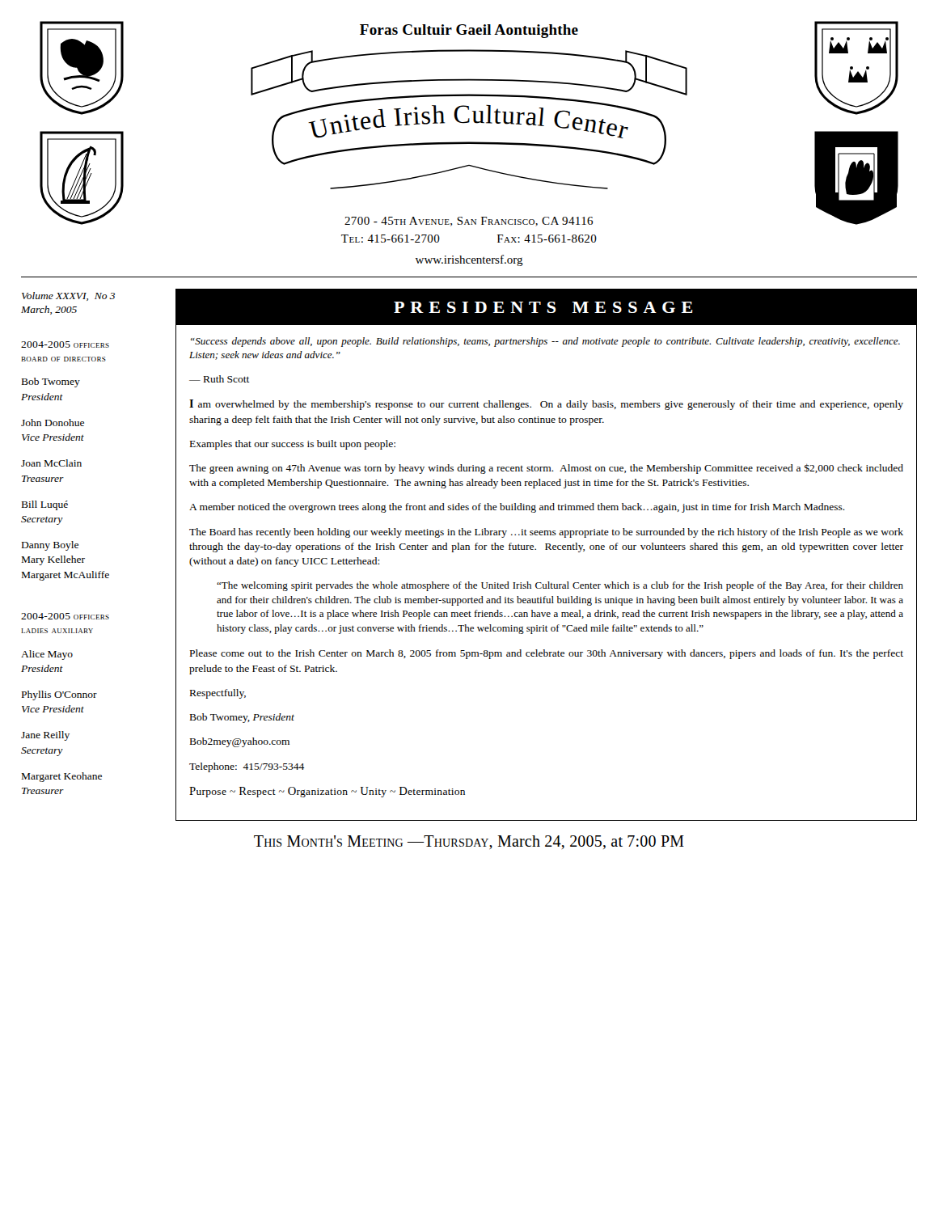Foras Cultuir Gaeil Aontuighthe
United Irish Cultural Center
2700 - 45th Avenue, San Francisco, CA 94116
Tel: 415-661-2700 Fax: 415-661-8620
www.irishcentersf.org
Volume XXXVI, No 3
March, 2005
2004-2005 officers
board of directors
Bob Twomey President
John Donohue Vice President
Joan McClain Treasurer
Bill Luqué Secretary
Danny Boyle Mary Kelleher Margaret McAuliffe
2004-2005 officers
ladies auxiliary
Alice Mayo President
Phyllis O'Connor Vice President
Jane Reilly Secretary
Margaret Keohane Treasurer
PRESIDENTS MESSAGE
“Success depends above all, upon people. Build relationships, teams, partnerships -- and motivate people to contribute. Cultivate leadership, creativity, excellence. Listen; seek new ideas and advice.”
— Ruth Scott
I am overwhelmed by the membership's response to our current challenges. On a daily basis, members give generously of their time and experience, openly sharing a deep felt faith that the Irish Center will not only survive, but also continue to prosper.
Examples that our success is built upon people:
The green awning on 47th Avenue was torn by heavy winds during a recent storm. Almost on cue, the Membership Committee received a $2,000 check included with a completed Membership Questionnaire. The awning has already been replaced just in time for the St. Patrick's Festivities.
A member noticed the overgrown trees along the front and sides of the building and trimmed them back…again, just in time for Irish March Madness.
The Board has recently been holding our weekly meetings in the Library …it seems appropriate to be surrounded by the rich history of the Irish People as we work through the day-to-day operations of the Irish Center and plan for the future. Recently, one of our volunteers shared this gem, an old typewritten cover letter (without a date) on fancy UICC Letterhead:
“The welcoming spirit pervades the whole atmosphere of the United Irish Cultural Center which is a club for the Irish people of the Bay Area, for their children and for their children's children. The club is member-supported and its beautiful building is unique in having been built almost entirely by volunteer labor. It was a true labor of love…It is a place where Irish People can meet friends…can have a meal, a drink, read the current Irish newspapers in the library, see a play, attend a history class, play cards…or just converse with friends…The welcoming spirit of "Caed mile failte" extends to all.”
Please come out to the Irish Center on March 8, 2005 from 5pm-8pm and celebrate our 30th Anniversary with dancers, pipers and loads of fun. It's the perfect prelude to the Feast of St. Patrick.
Respectfully,
Bob Twomey, President
Bob2mey@yahoo.com
Telephone: 415/793-5344
Purpose ~ Respect ~ Organization ~ Unity ~ Determination
This Month's Meeting —Thursday, March 24, 2005, at 7:00 PM